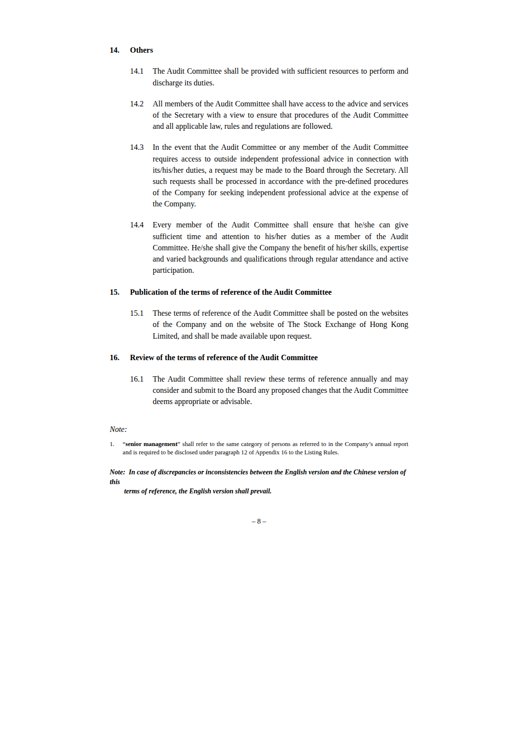14.
Others
14.1
The Audit Committee shall be provided with sufficient resources to perform and discharge its duties.
14.2
All members of the Audit Committee shall have access to the advice and services of the Secretary with a view to ensure that procedures of the Audit Committee and all applicable law, rules and regulations are followed.
14.3
In the event that the Audit Committee or any member of the Audit Committee requires access to outside independent professional advice in connection with its/his/her duties, a request may be made to the Board through the Secretary. All such requests shall be processed in accordance with the pre-defined procedures of the Company for seeking independent professional advice at the expense of the Company.
14.4
Every member of the Audit Committee shall ensure that he/she can give sufficient time and attention to his/her duties as a member of the Audit Committee. He/she shall give the Company the benefit of his/her skills, expertise and varied backgrounds and qualifications through regular attendance and active participation.
15.
Publication of the terms of reference of the Audit Committee
15.1
These terms of reference of the Audit Committee shall be posted on the websites of the Company and on the website of The Stock Exchange of Hong Kong Limited, and shall be made available upon request.
16.
Review of the terms of reference of the Audit Committee
16.1
The Audit Committee shall review these terms of reference annually and may consider and submit to the Board any proposed changes that the Audit Committee deems appropriate or advisable.
Note:
1.
“senior management” shall refer to the same category of persons as referred to in the Company’s annual report and is required to be disclosed under paragraph 12 of Appendix 16 to the Listing Rules.
Note: In case of discrepancies or inconsistencies between the English version and the Chinese version of this terms of reference, the English version shall prevail.
– 8 –